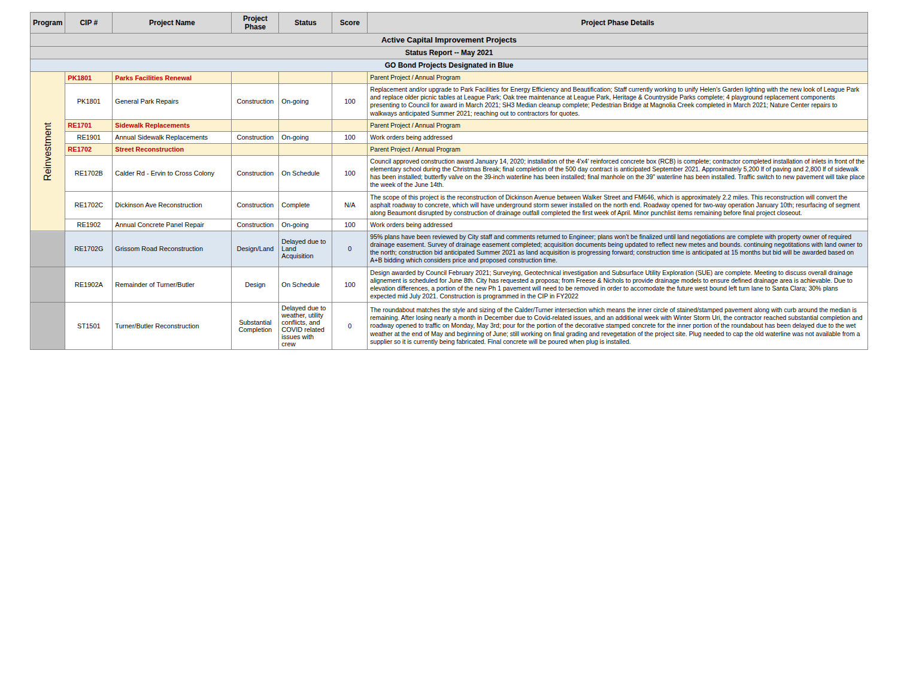| Active Capital Improvement Projects |
| Status Report -- May 2021 |
| GO Bond Projects Designated in Blue |
| Program | CIP # | Project Name | Project Phase | Status | Score | Project Phase Details |
| Reinvestment | PK1801 | Parks Facilities Renewal | | | | Parent Project / Annual Program |
| PK1801 | General Park Repairs | Construction | On-going | 100 | Replacement and/or upgrade to Park Facilities for Energy Efficiency and Beautification; Staff currently working to unify Helen's Garden lighting with the new look of League Park and replace older picnic tables at League Park; Oak tree maintenance at League Park, Heritage & Countryside Parks complete; 4 playground replacement components presenting to Council for award in March 2021; SH3 Median cleanup complete; Pedestrian Bridge at Magnolia Creek completed in March 2021; Nature Center repairs to walkways anticipated Summer 2021; reaching out to contractors for quotes. |
| RE1701 | Sidewalk Replacements | | | | Parent Project / Annual Program |
| RE1901 | Annual Sidewalk Replacements | Construction | On-going | 100 | Work orders being addressed |
| RE1702 | Street Reconstruction | | | | Parent Project / Annual Program |
| RE1702B | Calder Rd - Ervin to Cross Colony | Construction | On Schedule | 100 | Council approved construction award January 14, 2020; installation of the 4'x4' reinforced concrete box (RCB) is complete; contractor completed installation of inlets in front of the elementary school during the Christmas Break; final completion of the 500 day contract is anticipated September 2021. Approximately 5,200 lf of paving and 2,800 lf of sidewalk has been installed; butterfly valve on the 39-inch waterline has been installed; final manhole on the 39" waterline has been installed. Traffic switch to new pavement will take place the week of the June 14th. |
| RE1702C | Dickinson Ave Reconstruction | Construction | Complete | N/A | The scope of this project is the reconstruction of Dickinson Avenue between Walker Street and FM646, which is approximately 2.2 miles. This reconstruction will convert the asphalt roadway to concrete, which will have underground storm sewer installed on the north end. Roadway opened for two-way operation January 10th; resurfacing of segment along Beaumont disrupted by construction of drainage outfall completed the first week of April. Minor punchlist items remaining before final project closeout. |
| RE1902 | Annual Concrete Panel Repair | Construction | On-going | 100 | Work orders being addressed |
| | RE1702G | Grissom Road Reconstruction | Design/Land | Delayed due to Land Acquisition | 0 | 95% plans have been reviewed by City staff and comments returned to Engineer; plans won't be finalized until land negotiations are complete with property owner of required drainage easement. Survey of drainage easement completed; acquisition documents being updated to reflect new metes and bounds. continuing negotitations with land owner to the north; construction bid anticipated Summer 2021 as land acquisition is progressing forward; construction time is anticipated at 15 months but bid will be awarded based on A+B bidding which considers price and proposed construction time. |
| | RE1902A | Remainder of Turner/Butler | Design | On Schedule | 100 | Design awarded by Council February 2021; Surveying, Geotechnical investigation and Subsurface Utility Exploration (SUE) are complete. Meeting to discuss overall drainage alignement is scheduled for June 8th. City has requested a proposa; from Freese & Nichols to provide drainage models to ensure defined drainage area is achievable. Due to elevation differences, a portion of the new Ph 1 pavement will need to be removed in order to accomodate the future west bound left turn lane to Santa Clara; 30% plans expected mid July 2021. Construction is programmed in the CIP in FY2022 |
| | ST1501 | Turner/Butler Reconstruction | Substantial Completion | Delayed due to weather, utility conflicts, and COVID related issues with crew | 0 | The roundabout matches the style and sizing of the Calder/Turner intersection which means the inner circle of stained/stamped pavement along with curb around the median is remaining. After losing nearly a month in December due to Covid-related issues, and an additional week with Winter Storm Uri, the contractor reached substantial completion and roadway opened to traffic on Monday, May 3rd; pour for the portion of the decorative stamped concrete for the inner portion of the roundabout has been delayed due to the wet weather at the end of May and beginning of June; still working on final grading and revegetation of the project site. Plug needed to cap the old waterline was not available from a supplier so it is currently being fabricated. Final concrete will be poured when plug is installed. |